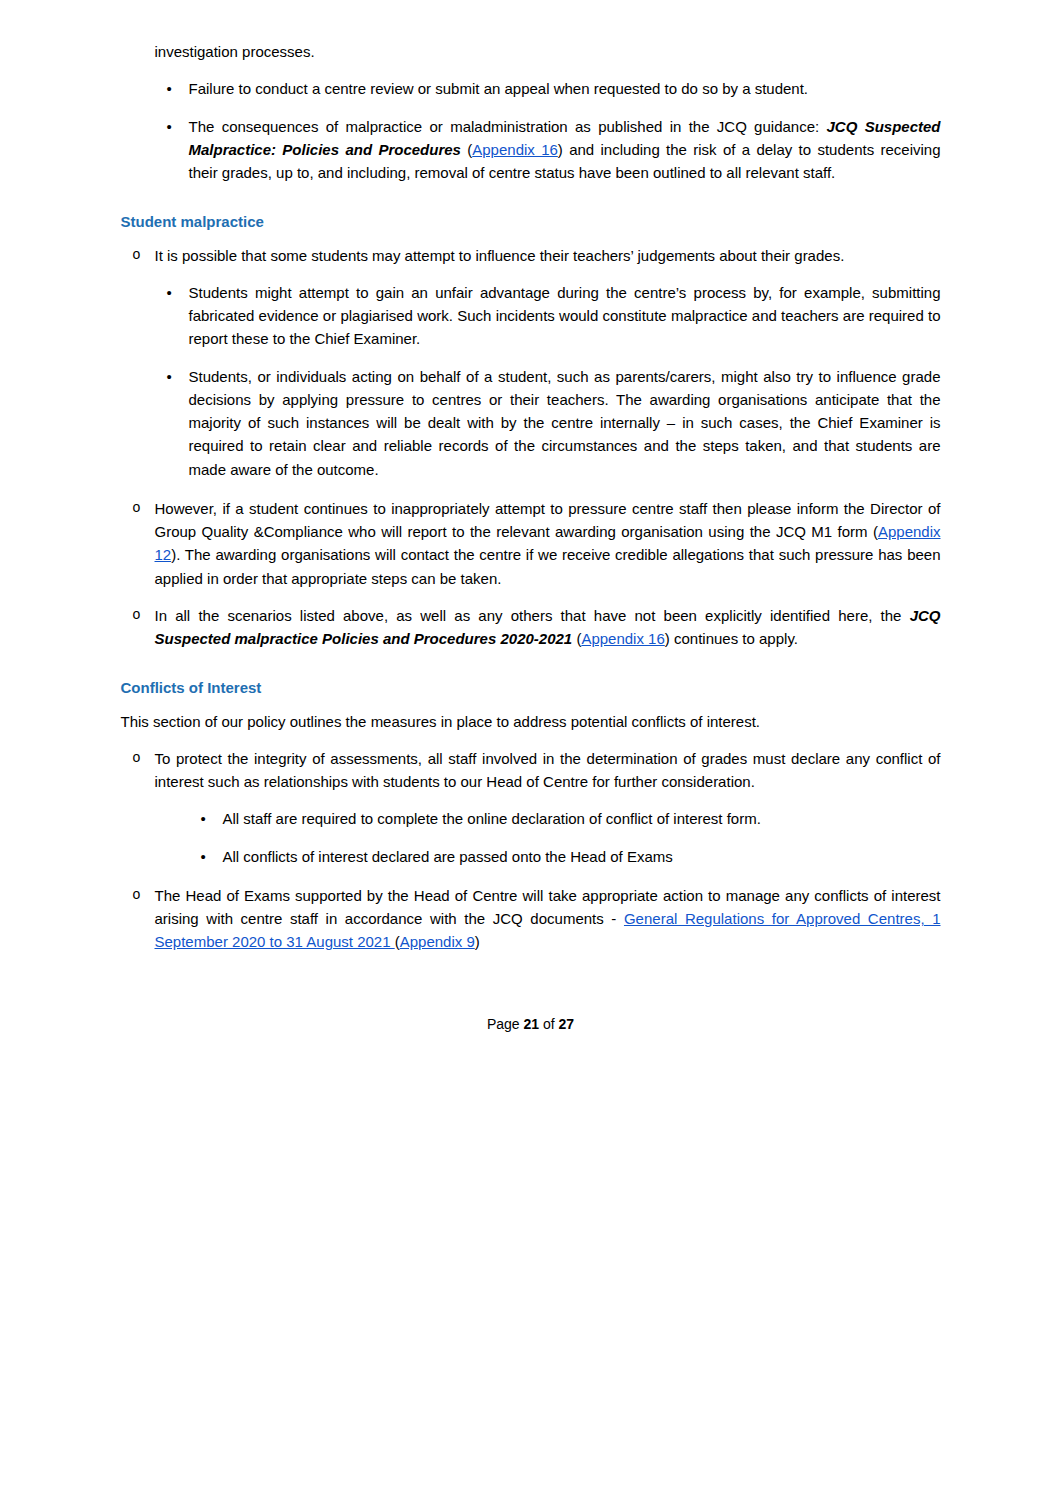investigation processes.
Failure to conduct a centre review or submit an appeal when requested to do so by a student.
The consequences of malpractice or maladministration as published in the JCQ guidance: JCQ Suspected Malpractice: Policies and Procedures (Appendix 16) and including the risk of a delay to students receiving their grades, up to, and including, removal of centre status have been outlined to all relevant staff.
Student malpractice
It is possible that some students may attempt to influence their teachers’ judgements about their grades.
Students might attempt to gain an unfair advantage during the centre’s process by, for example, submitting fabricated evidence or plagiarised work. Such incidents would constitute malpractice and teachers are required to report these to the Chief Examiner.
Students, or individuals acting on behalf of a student, such as parents/carers, might also try to influence grade decisions by applying pressure to centres or their teachers. The awarding organisations anticipate that the majority of such instances will be dealt with by the centre internally – in such cases, the Chief Examiner is required to retain clear and reliable records of the circumstances and the steps taken, and that students are made aware of the outcome.
However, if a student continues to inappropriately attempt to pressure centre staff then please inform the Director of Group Quality &Compliance who will report to the relevant awarding organisation using the JCQ M1 form (Appendix 12). The awarding organisations will contact the centre if we receive credible allegations that such pressure has been applied in order that appropriate steps can be taken.
In all the scenarios listed above, as well as any others that have not been explicitly identified here, the JCQ Suspected malpractice Policies and Procedures 2020-2021 (Appendix 16) continues to apply.
Conflicts of Interest
This section of our policy outlines the measures in place to address potential conflicts of interest.
To protect the integrity of assessments, all staff involved in the determination of grades must declare any conflict of interest such as relationships with students to our Head of Centre for further consideration.
All staff are required to complete the online declaration of conflict of interest form.
All conflicts of interest declared are passed onto the Head of Exams
The Head of Exams supported by the Head of Centre will take appropriate action to manage any conflicts of interest arising with centre staff in accordance with the JCQ documents - General Regulations for Approved Centres, 1 September 2020 to 31 August 2021 (Appendix 9)
Page 21 of 27